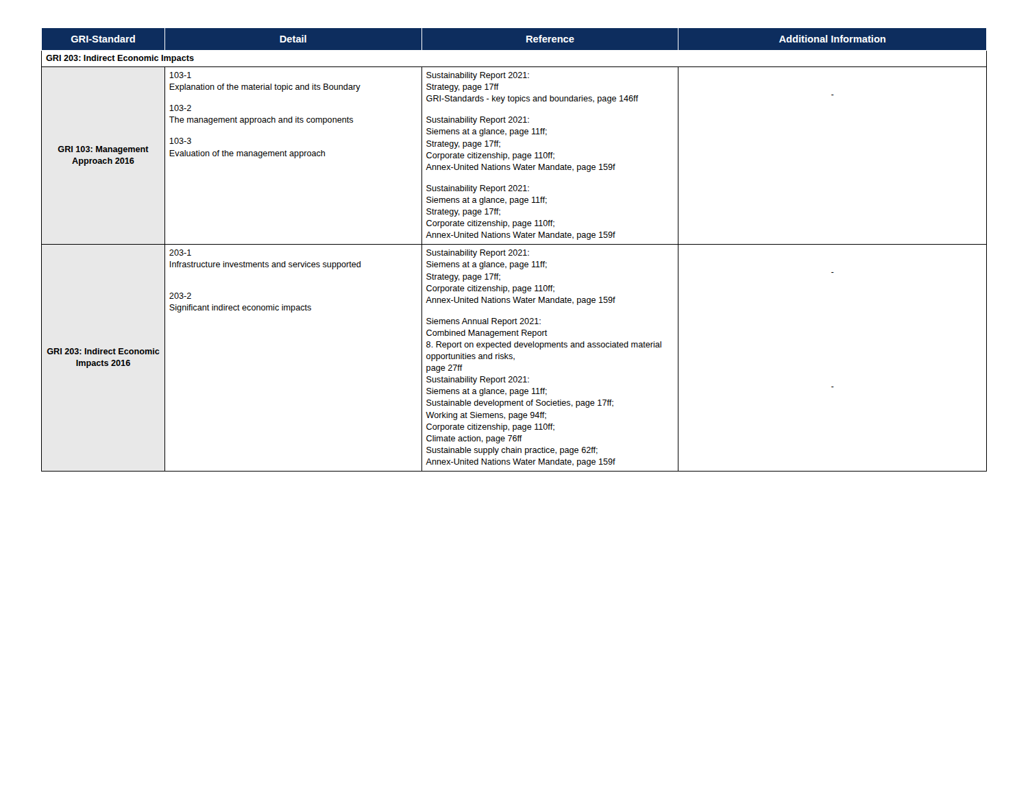| GRI-Standard | Detail | Reference | Additional Information |
| --- | --- | --- | --- |
| GRI 203: Indirect Economic Impacts |
| GRI 103: Management Approach 2016 | 103-1 Explanation of the material topic and its Boundary 103-2 The management approach and its components 103-3 Evaluation of the management approach | Sustainability Report 2021: Strategy, page 17ff GRI-Standards - key topics and boundaries, page 146ff Sustainability Report 2021: Siemens at a glance, page 11ff; Strategy, page 17ff; Corporate citizenship, page 110ff; Annex-United Nations Water Mandate, page 159f Sustainability Report 2021: Siemens at a glance, page 11ff; Strategy, page 17ff; Corporate citizenship, page 110ff; Annex-United Nations Water Mandate, page 159f | - |
| GRI 203: Indirect Economic Impacts 2016 | 203-1 Infrastructure investments and services supported 203-2 Significant indirect economic impacts | Sustainability Report 2021: Siemens at a glance, page 11ff; Strategy, page 17ff; Corporate citizenship, page 110ff; Annex-United Nations Water Mandate, page 159f Siemens Annual Report 2021: Combined Management Report 8. Report on expected developments and associated material opportunities and risks, page 27ff Sustainability Report 2021: Siemens at a glance, page 11ff; Sustainable development of Societies, page 17ff; Working at Siemens, page 94ff; Corporate citizenship, page 110ff; Climate action, page 76ff Sustainable supply chain practice, page 62ff; Annex-United Nations Water Mandate, page 159f | - - |